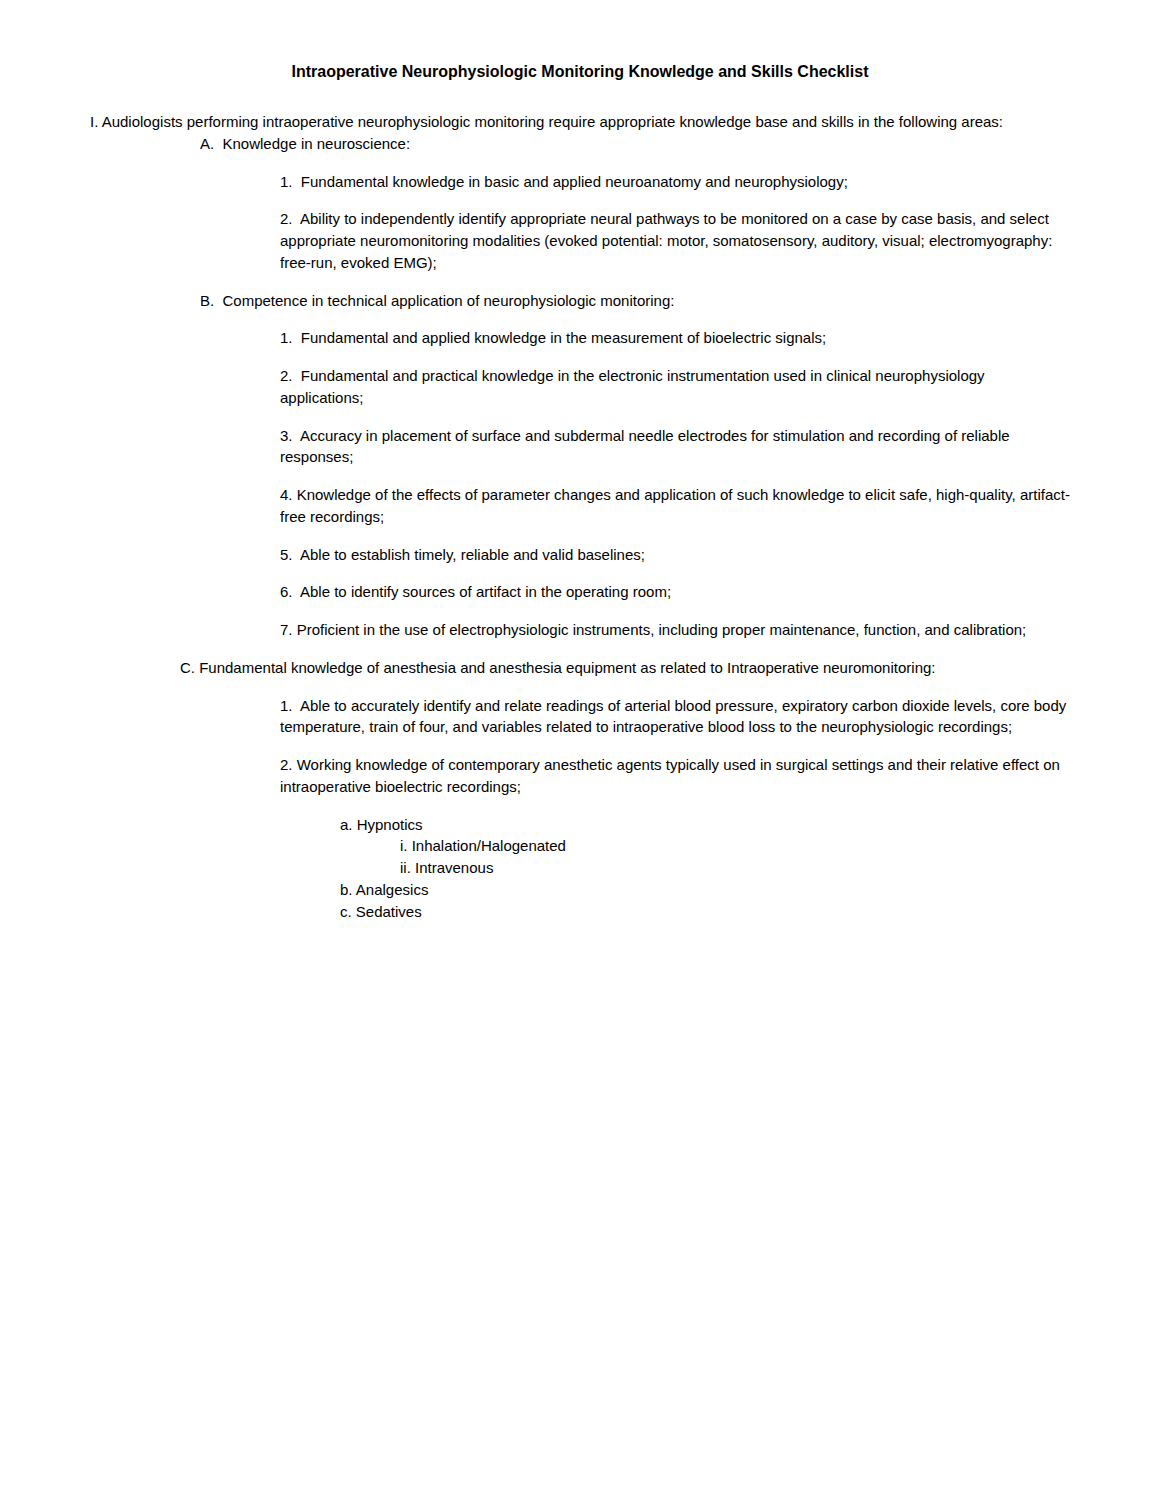Intraoperative Neurophysiologic Monitoring Knowledge and Skills Checklist
I. Audiologists performing intraoperative neurophysiologic monitoring require appropriate knowledge base and skills in the following areas:
A. Knowledge in neuroscience:
1. Fundamental knowledge in basic and applied neuroanatomy and neurophysiology;
2. Ability to independently identify appropriate neural pathways to be monitored on a case by case basis, and select appropriate neuromonitoring modalities (evoked potential: motor, somatosensory, auditory, visual; electromyography: free-run, evoked EMG);
B. Competence in technical application of neurophysiologic monitoring:
1. Fundamental and applied knowledge in the measurement of bioelectric signals;
2. Fundamental and practical knowledge in the electronic instrumentation used in clinical neurophysiology applications;
3. Accuracy in placement of surface and subdermal needle electrodes for stimulation and recording of reliable responses;
4. Knowledge of the effects of parameter changes and application of such knowledge to elicit safe, high-quality, artifact-free recordings;
5. Able to establish timely, reliable and valid baselines;
6. Able to identify sources of artifact in the operating room;
7. Proficient in the use of electrophysiologic instruments, including proper maintenance, function, and calibration;
C. Fundamental knowledge of anesthesia and anesthesia equipment as related to Intraoperative neuromonitoring:
1. Able to accurately identify and relate readings of arterial blood pressure, expiratory carbon dioxide levels, core body temperature, train of four, and variables related to intraoperative blood loss to the neurophysiologic recordings;
2. Working knowledge of contemporary anesthetic agents typically used in surgical settings and their relative effect on intraoperative bioelectric recordings;
a. Hypnotics
i. Inhalation/Halogenated
ii. Intravenous
b. Analgesics
c. Sedatives